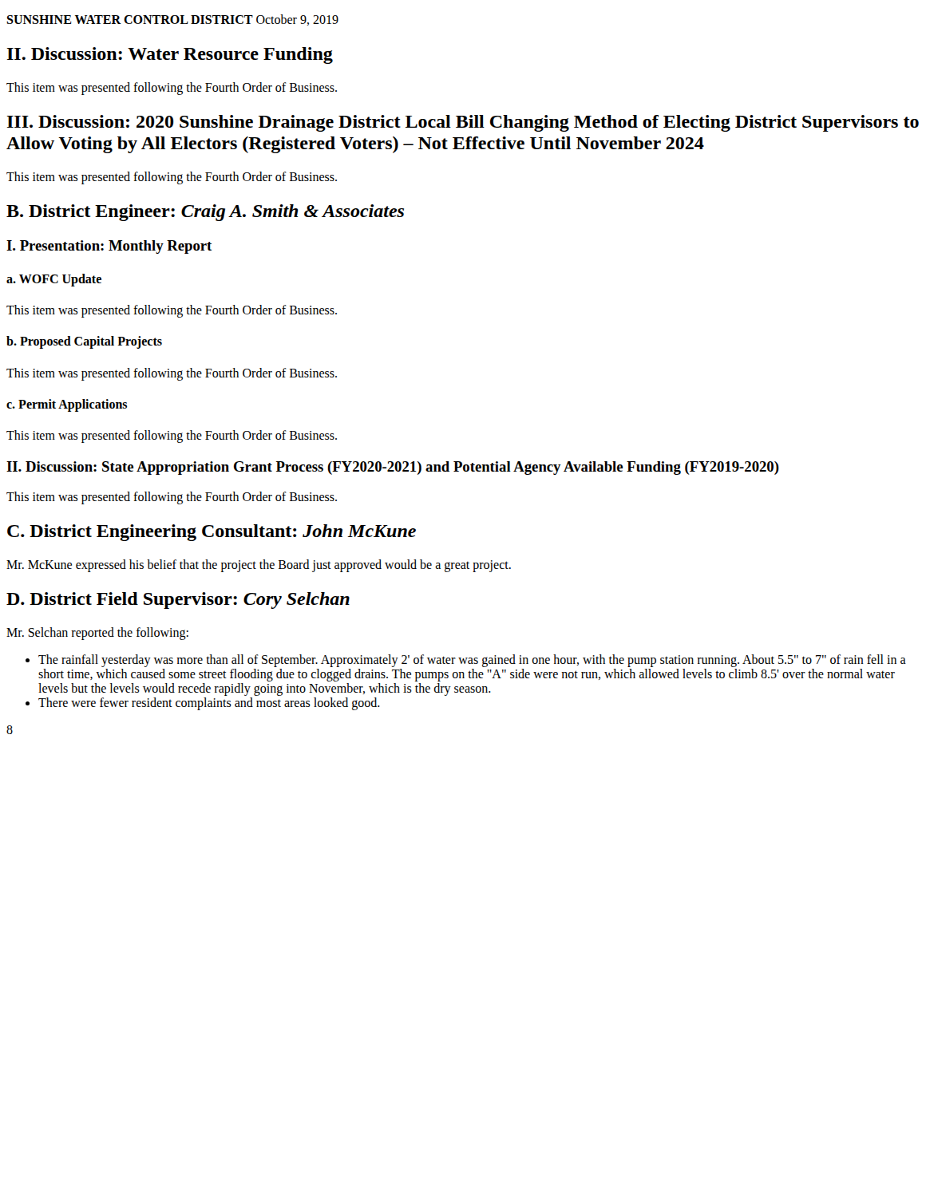SUNSHINE WATER CONTROL DISTRICT October 9, 2019
II. Discussion: Water Resource Funding
This item was presented following the Fourth Order of Business.
III. Discussion: 2020 Sunshine Drainage District Local Bill Changing Method of Electing District Supervisors to Allow Voting by All Electors (Registered Voters) – Not Effective Until November 2024
This item was presented following the Fourth Order of Business.
B. District Engineer: Craig A. Smith & Associates
I. Presentation: Monthly Report
a. WOFC Update
This item was presented following the Fourth Order of Business.
b. Proposed Capital Projects
This item was presented following the Fourth Order of Business.
c. Permit Applications
This item was presented following the Fourth Order of Business.
II. Discussion: State Appropriation Grant Process (FY2020-2021) and Potential Agency Available Funding (FY2019-2020)
This item was presented following the Fourth Order of Business.
C. District Engineering Consultant: John McKune
Mr. McKune expressed his belief that the project the Board just approved would be a great project.
D. District Field Supervisor: Cory Selchan
Mr. Selchan reported the following:
The rainfall yesterday was more than all of September. Approximately 2' of water was gained in one hour, with the pump station running. About 5.5" to 7" of rain fell in a short time, which caused some street flooding due to clogged drains. The pumps on the "A" side were not run, which allowed levels to climb 8.5' over the normal water levels but the levels would recede rapidly going into November, which is the dry season.
There were fewer resident complaints and most areas looked good.
8